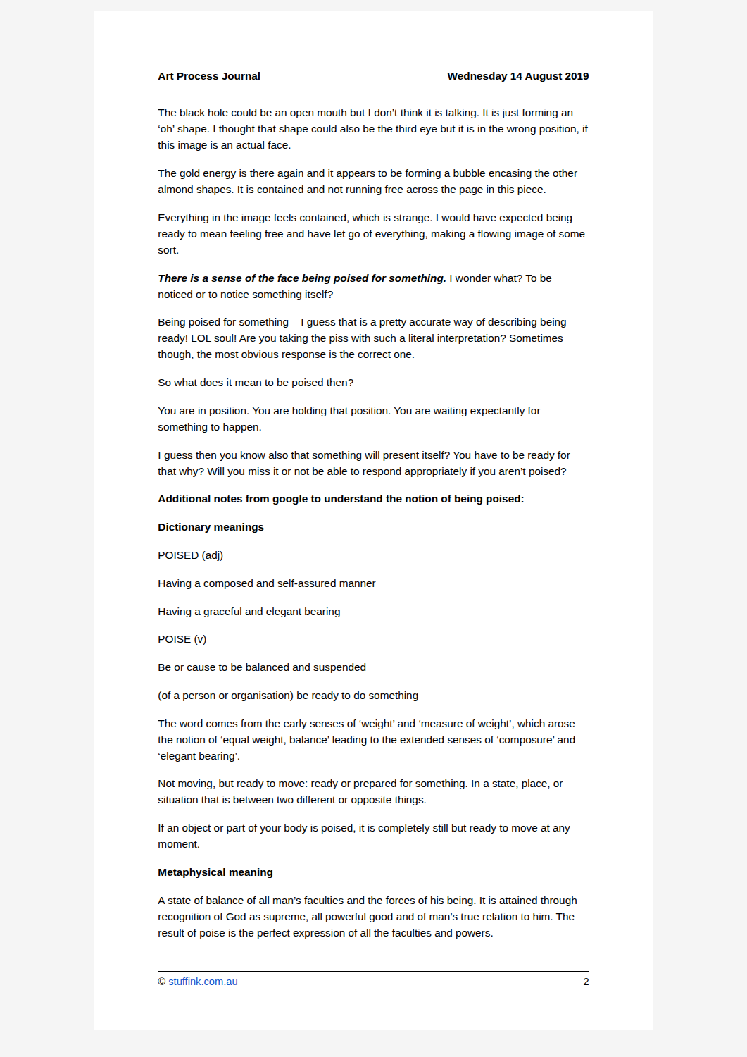Art Process Journal Wednesday 14 August 2019
The black hole could be an open mouth but I don’t think it is talking. It is just forming an ‘oh’ shape. I thought that shape could also be the third eye but it is in the wrong position, if this image is an actual face.
The gold energy is there again and it appears to be forming a bubble encasing the other almond shapes. It is contained and not running free across the page in this piece.
Everything in the image feels contained, which is strange. I would have expected being ready to mean feeling free and have let go of everything, making a flowing image of some sort.
There is a sense of the face being poised for something. I wonder what? To be noticed or to notice something itself?
Being poised for something – I guess that is a pretty accurate way of describing being ready! LOL soul! Are you taking the piss with such a literal interpretation? Sometimes though, the most obvious response is the correct one.
So what does it mean to be poised then?
You are in position. You are holding that position. You are waiting expectantly for something to happen.
I guess then you know also that something will present itself? You have to be ready for that why? Will you miss it or not be able to respond appropriately if you aren’t poised?
Additional notes from google to understand the notion of being poised:
Dictionary meanings
POISED (adj)
Having a composed and self-assured manner
Having a graceful and elegant bearing
POISE (v)
Be or cause to be balanced and suspended
(of a person or organisation) be ready to do something
The word comes from the early senses of ‘weight’ and ‘measure of weight’, which arose the notion of ‘equal weight, balance’ leading to the extended senses of ‘composure’ and ‘elegant bearing’.
Not moving, but ready to move: ready or prepared for something. In a state, place, or situation that is between two different or opposite things.
If an object or part of your body is poised, it is completely still but ready to move at any moment.
Metaphysical meaning
A state of balance of all man’s faculties and the forces of his being. It is attained through recognition of God as supreme, all powerful good and of man’s true relation to him. The result of poise is the perfect expression of all the faculties and powers.
© stuffink.com.au 2